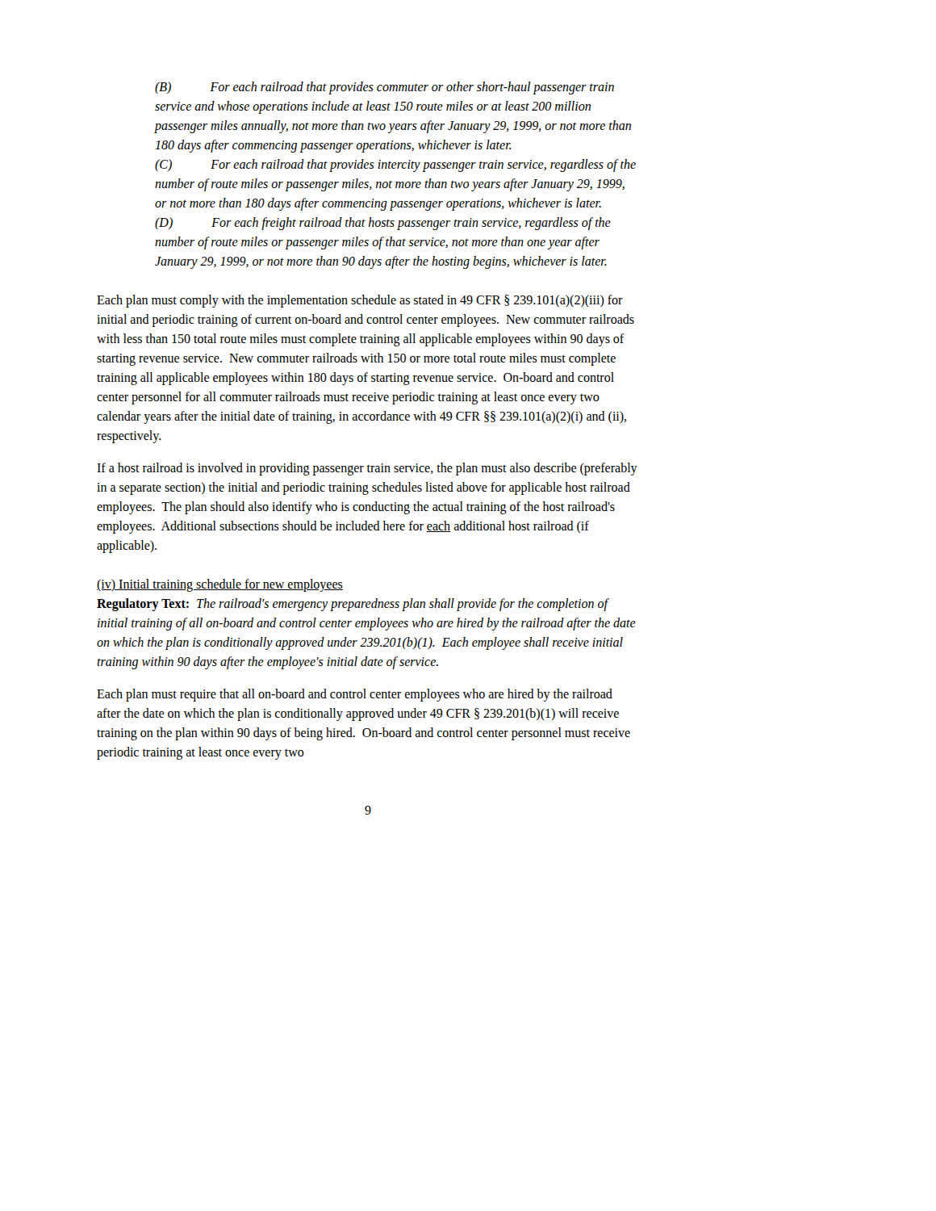(B) For each railroad that provides commuter or other short-haul passenger train service and whose operations include at least 150 route miles or at least 200 million passenger miles annually, not more than two years after January 29, 1999, or not more than 180 days after commencing passenger operations, whichever is later.
(C) For each railroad that provides intercity passenger train service, regardless of the number of route miles or passenger miles, not more than two years after January 29, 1999, or not more than 180 days after commencing passenger operations, whichever is later.
(D) For each freight railroad that hosts passenger train service, regardless of the number of route miles or passenger miles of that service, not more than one year after January 29, 1999, or not more than 90 days after the hosting begins, whichever is later.
Each plan must comply with the implementation schedule as stated in 49 CFR § 239.101(a)(2)(iii) for initial and periodic training of current on-board and control center employees. New commuter railroads with less than 150 total route miles must complete training all applicable employees within 90 days of starting revenue service. New commuter railroads with 150 or more total route miles must complete training all applicable employees within 180 days of starting revenue service. On-board and control center personnel for all commuter railroads must receive periodic training at least once every two calendar years after the initial date of training, in accordance with 49 CFR §§ 239.101(a)(2)(i) and (ii), respectively.
If a host railroad is involved in providing passenger train service, the plan must also describe (preferably in a separate section) the initial and periodic training schedules listed above for applicable host railroad employees. The plan should also identify who is conducting the actual training of the host railroad's employees. Additional subsections should be included here for each additional host railroad (if applicable).
(iv) Initial training schedule for new employees
Regulatory Text: The railroad's emergency preparedness plan shall provide for the completion of initial training of all on-board and control center employees who are hired by the railroad after the date on which the plan is conditionally approved under 239.201(b)(1). Each employee shall receive initial training within 90 days after the employee's initial date of service.
Each plan must require that all on-board and control center employees who are hired by the railroad after the date on which the plan is conditionally approved under 49 CFR § 239.201(b)(1) will receive training on the plan within 90 days of being hired. On-board and control center personnel must receive periodic training at least once every two
9